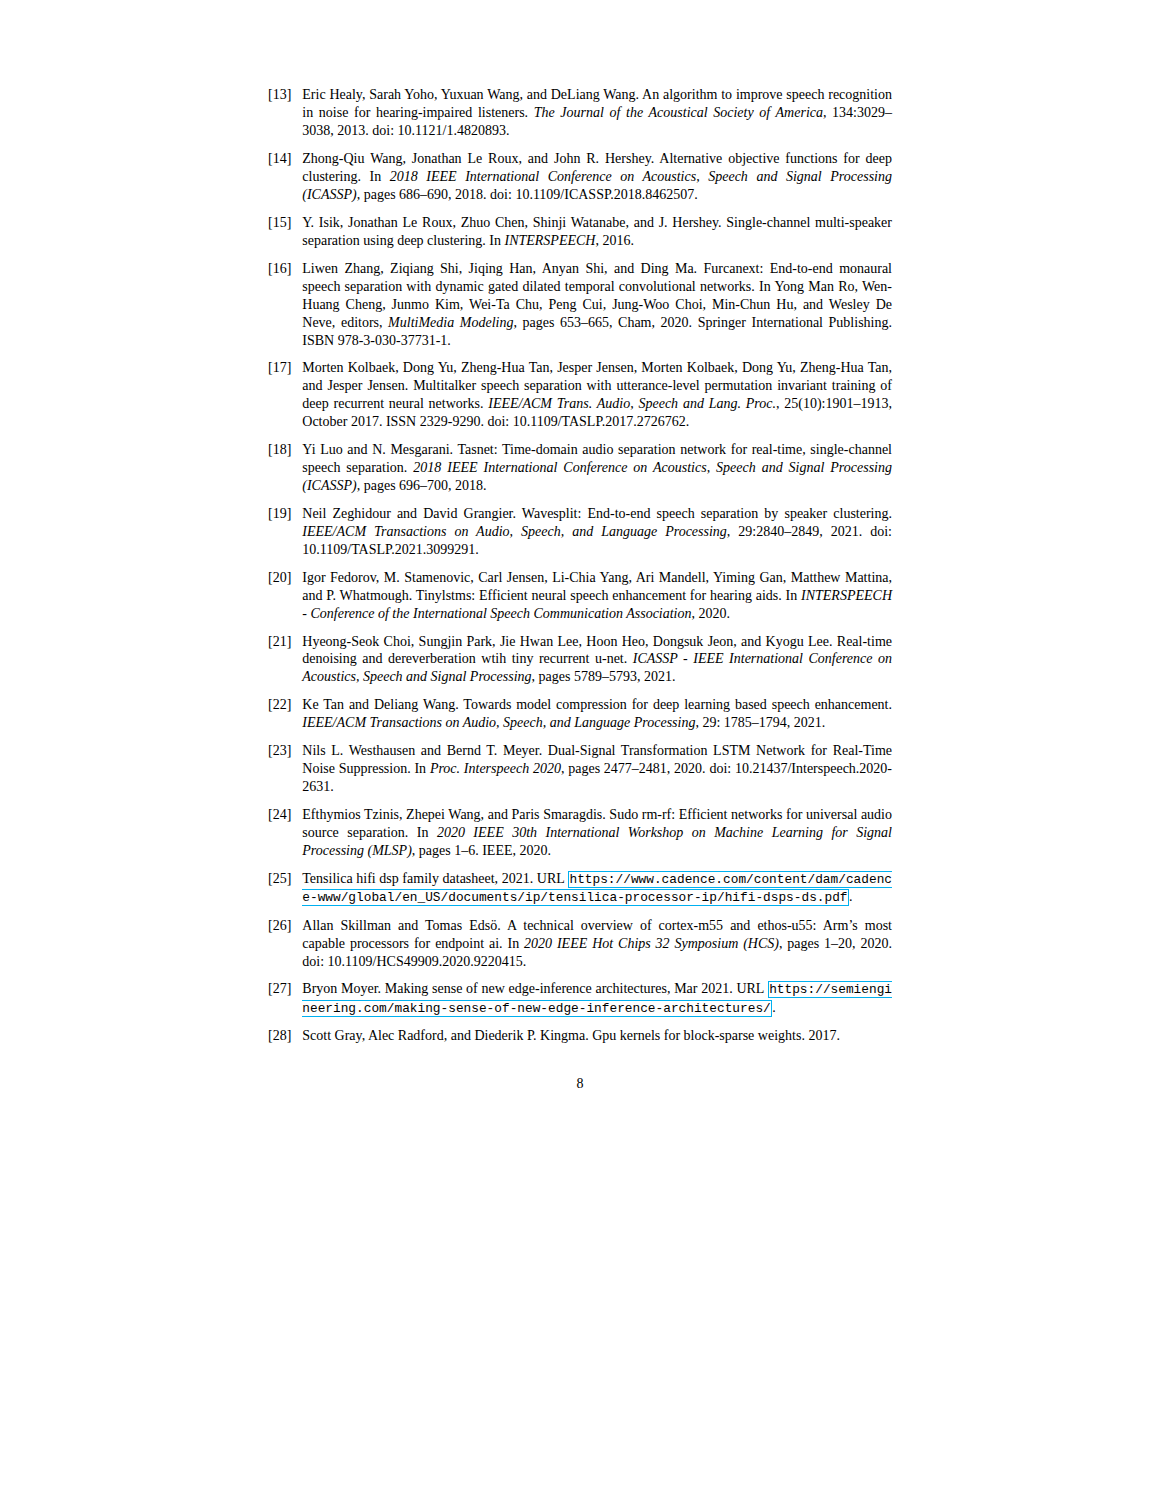[13] Eric Healy, Sarah Yoho, Yuxuan Wang, and DeLiang Wang. An algorithm to improve speech recognition in noise for hearing-impaired listeners. The Journal of the Acoustical Society of America, 134:3029–3038, 2013. doi: 10.1121/1.4820893.
[14] Zhong-Qiu Wang, Jonathan Le Roux, and John R. Hershey. Alternative objective functions for deep clustering. In 2018 IEEE International Conference on Acoustics, Speech and Signal Processing (ICASSP), pages 686–690, 2018. doi: 10.1109/ICASSP.2018.8462507.
[15] Y. Isik, Jonathan Le Roux, Zhuo Chen, Shinji Watanabe, and J. Hershey. Single-channel multi-speaker separation using deep clustering. In INTERSPEECH, 2016.
[16] Liwen Zhang, Ziqiang Shi, Jiqing Han, Anyan Shi, and Ding Ma. Furcanext: End-to-end monaural speech separation with dynamic gated dilated temporal convolutional networks. In Yong Man Ro, Wen-Huang Cheng, Junmo Kim, Wei-Ta Chu, Peng Cui, Jung-Woo Choi, Min-Chun Hu, and Wesley De Neve, editors, MultiMedia Modeling, pages 653–665, Cham, 2020. Springer International Publishing. ISBN 978-3-030-37731-1.
[17] Morten Kolbaek, Dong Yu, Zheng-Hua Tan, Jesper Jensen, Morten Kolbaek, Dong Yu, Zheng-Hua Tan, and Jesper Jensen. Multitalker speech separation with utterance-level permutation invariant training of deep recurrent neural networks. IEEE/ACM Trans. Audio, Speech and Lang. Proc., 25(10):1901–1913, October 2017. ISSN 2329-9290. doi: 10.1109/TASLP.2017.2726762.
[18] Yi Luo and N. Mesgarani. Tasnet: Time-domain audio separation network for real-time, single-channel speech separation. 2018 IEEE International Conference on Acoustics, Speech and Signal Processing (ICASSP), pages 696–700, 2018.
[19] Neil Zeghidour and David Grangier. Wavesplit: End-to-end speech separation by speaker clustering. IEEE/ACM Transactions on Audio, Speech, and Language Processing, 29:2840–2849, 2021. doi: 10.1109/TASLP.2021.3099291.
[20] Igor Fedorov, M. Stamenovic, Carl Jensen, Li-Chia Yang, Ari Mandell, Yiming Gan, Matthew Mattina, and P. Whatmough. Tinylstms: Efficient neural speech enhancement for hearing aids. In INTERSPEECH - Conference of the International Speech Communication Association, 2020.
[21] Hyeong-Seok Choi, Sungjin Park, Jie Hwan Lee, Hoon Heo, Dongsuk Jeon, and Kyogu Lee. Real-time denoising and dereverberation wtih tiny recurrent u-net. ICASSP - IEEE International Conference on Acoustics, Speech and Signal Processing, pages 5789–5793, 2021.
[22] Ke Tan and Deliang Wang. Towards model compression for deep learning based speech enhancement. IEEE/ACM Transactions on Audio, Speech, and Language Processing, 29: 1785–1794, 2021.
[23] Nils L. Westhausen and Bernd T. Meyer. Dual-Signal Transformation LSTM Network for Real-Time Noise Suppression. In Proc. Interspeech 2020, pages 2477–2481, 2020. doi: 10.21437/Interspeech.2020-2631.
[24] Efthymios Tzinis, Zhepei Wang, and Paris Smaragdis. Sudo rm-rf: Efficient networks for universal audio source separation. In 2020 IEEE 30th International Workshop on Machine Learning for Signal Processing (MLSP), pages 1–6. IEEE, 2020.
[25] Tensilica hifi dsp family datasheet, 2021. URL https://www.cadence.com/content/dam/cadence-www/global/en_US/documents/ip/tensilica-processor-ip/hifi-dsps-ds.pdf.
[26] Allan Skillman and Tomas Edsö. A technical overview of cortex-m55 and ethos-u55: Arm’s most capable processors for endpoint ai. In 2020 IEEE Hot Chips 32 Symposium (HCS), pages 1–20, 2020. doi: 10.1109/HCS49909.2020.9220415.
[27] Bryon Moyer. Making sense of new edge-inference architectures, Mar 2021. URL https://semiengineering.com/making-sense-of-new-edge-inference-architectures/.
[28] Scott Gray, Alec Radford, and Diederik P. Kingma. Gpu kernels for block-sparse weights. 2017.
8